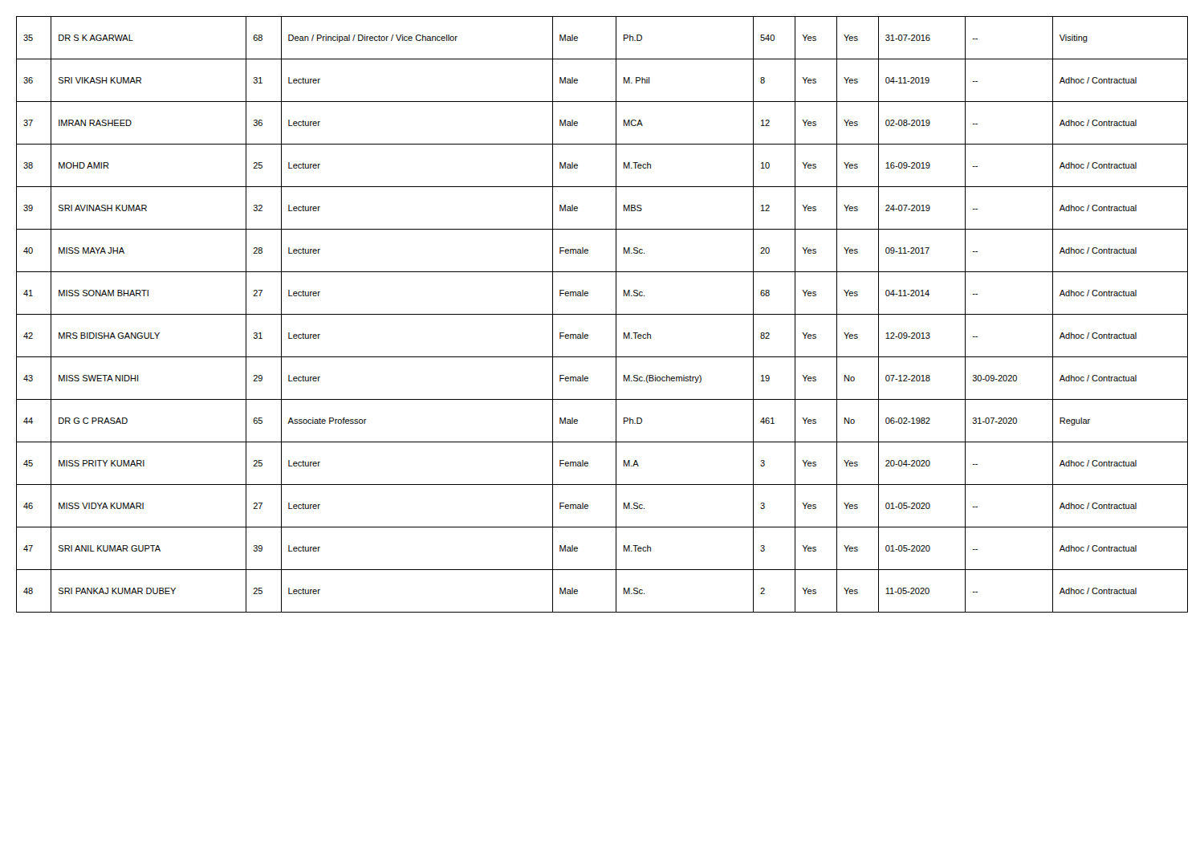| 35 | DR S K AGARWAL | 68 | Dean / Principal / Director / Vice Chancellor | Male | Ph.D | 540 | Yes | Yes | 31-07-2016 | -- | Visiting |
| 36 | SRI VIKASH KUMAR | 31 | Lecturer | Male | M. Phil | 8 | Yes | Yes | 04-11-2019 | -- | Adhoc / Contractual |
| 37 | IMRAN RASHEED | 36 | Lecturer | Male | MCA | 12 | Yes | Yes | 02-08-2019 | -- | Adhoc / Contractual |
| 38 | MOHD AMIR | 25 | Lecturer | Male | M.Tech | 10 | Yes | Yes | 16-09-2019 | -- | Adhoc / Contractual |
| 39 | SRI AVINASH KUMAR | 32 | Lecturer | Male | MBS | 12 | Yes | Yes | 24-07-2019 | -- | Adhoc / Contractual |
| 40 | MISS MAYA JHA | 28 | Lecturer | Female | M.Sc. | 20 | Yes | Yes | 09-11-2017 | -- | Adhoc / Contractual |
| 41 | MISS SONAM BHARTI | 27 | Lecturer | Female | M.Sc. | 68 | Yes | Yes | 04-11-2014 | -- | Adhoc / Contractual |
| 42 | MRS BIDISHA GANGULY | 31 | Lecturer | Female | M.Tech | 82 | Yes | Yes | 12-09-2013 | -- | Adhoc / Contractual |
| 43 | MISS SWETA NIDHI | 29 | Lecturer | Female | M.Sc.(Biochemistry) | 19 | Yes | No | 07-12-2018 | 30-09-2020 | Adhoc / Contractual |
| 44 | DR G C PRASAD | 65 | Associate Professor | Male | Ph.D | 461 | Yes | No | 06-02-1982 | 31-07-2020 | Regular |
| 45 | MISS PRITY KUMARI | 25 | Lecturer | Female | M.A | 3 | Yes | Yes | 20-04-2020 | -- | Adhoc / Contractual |
| 46 | MISS VIDYA KUMARI | 27 | Lecturer | Female | M.Sc. | 3 | Yes | Yes | 01-05-2020 | -- | Adhoc / Contractual |
| 47 | SRI ANIL KUMAR GUPTA | 39 | Lecturer | Male | M.Tech | 3 | Yes | Yes | 01-05-2020 | -- | Adhoc / Contractual |
| 48 | SRI PANKAJ KUMAR DUBEY | 25 | Lecturer | Male | M.Sc. | 2 | Yes | Yes | 11-05-2020 | -- | Adhoc / Contractual |